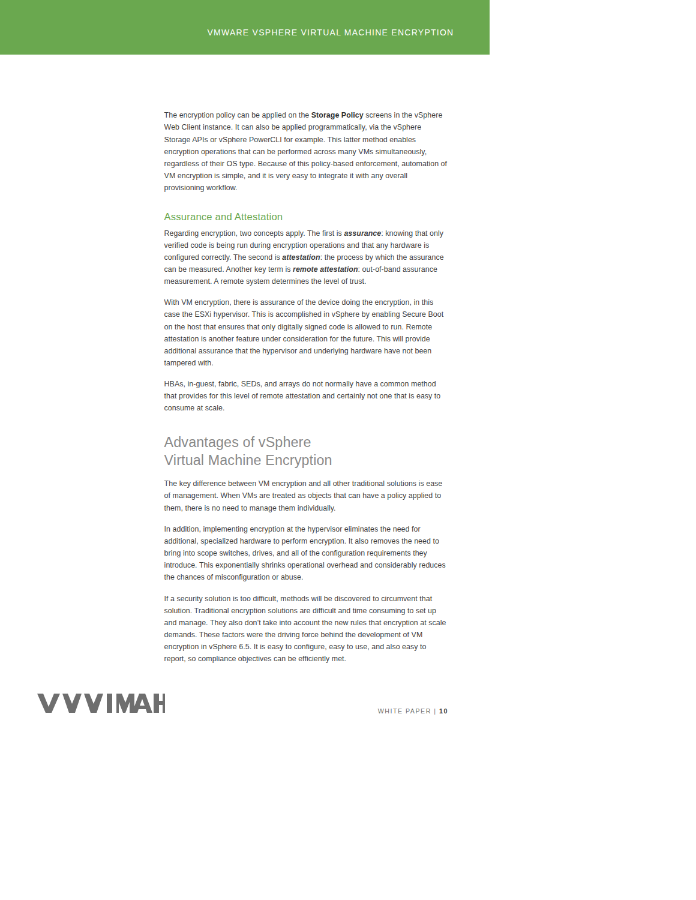VMware vSphere Virtual Machine Encryption
The encryption policy can be applied on the Storage Policy screens in the vSphere Web Client instance. It can also be applied programmatically, via the vSphere Storage APIs or vSphere PowerCLI for example. This latter method enables encryption operations that can be performed across many VMs simultaneously, regardless of their OS type. Because of this policy-based enforcement, automation of VM encryption is simple, and it is very easy to integrate it with any overall provisioning workflow.
Assurance and Attestation
Regarding encryption, two concepts apply. The first is assurance: knowing that only verified code is being run during encryption operations and that any hardware is configured correctly. The second is attestation: the process by which the assurance can be measured. Another key term is remote attestation: out-of-band assurance measurement. A remote system determines the level of trust.
With VM encryption, there is assurance of the device doing the encryption, in this case the ESXi hypervisor. This is accomplished in vSphere by enabling Secure Boot on the host that ensures that only digitally signed code is allowed to run. Remote attestation is another feature under consideration for the future. This will provide additional assurance that the hypervisor and underlying hardware have not been tampered with.
HBAs, in-guest, fabric, SEDs, and arrays do not normally have a common method that provides for this level of remote attestation and certainly not one that is easy to consume at scale.
Advantages of vSphere
Virtual Machine Encryption
The key difference between VM encryption and all other traditional solutions is ease of management. When VMs are treated as objects that can have a policy applied to them, there is no need to manage them individually.
In addition, implementing encryption at the hypervisor eliminates the need for additional, specialized hardware to perform encryption. It also removes the need to bring into scope switches, drives, and all of the configuration requirements they introduce. This exponentially shrinks operational overhead and considerably reduces the chances of misconfiguration or abuse.
If a security solution is too difficult, methods will be discovered to circumvent that solution. Traditional encryption solutions are difficult and time consuming to set up and manage. They also don’t take into account the new rules that encryption at scale demands. These factors were the driving force behind the development of VM encryption in vSphere 6.5. It is easy to configure, easy to use, and also easy to report, so compliance objectives can be efficiently met.
White Paper | 10